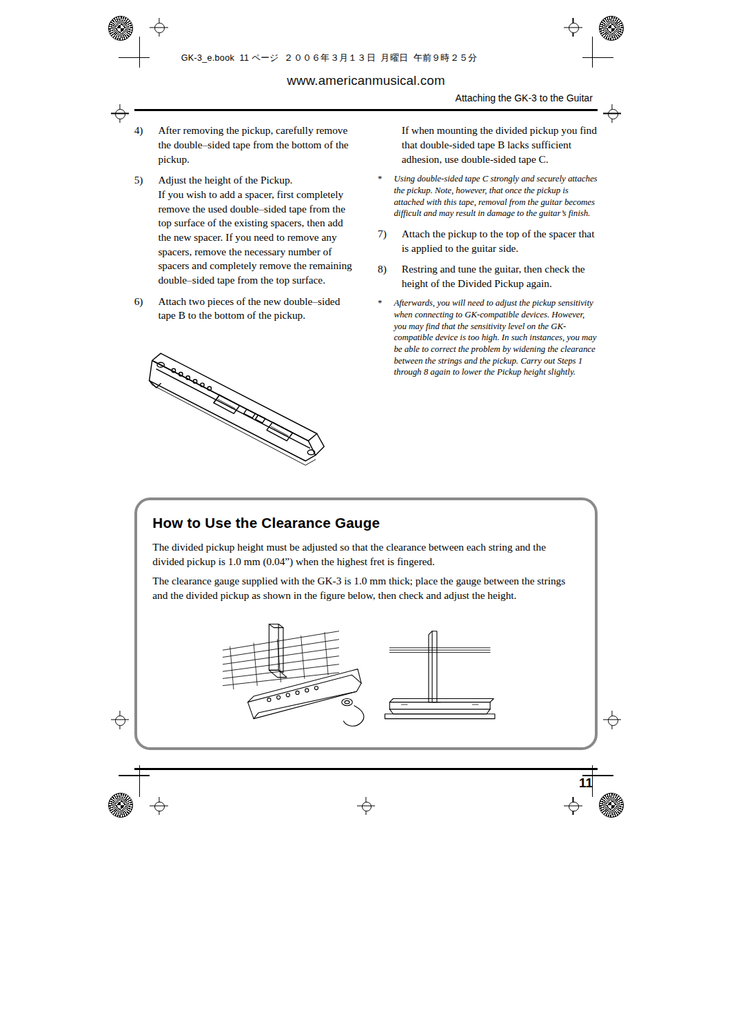GK-3_e.book 11 ページ ２００６年３月１３日 月曜日 午前９時２５分
www.americanmusical.com
Attaching the GK-3 to the Guitar
4) After removing the pickup, carefully remove the double–sided tape from the bottom of the pickup.
5) Adjust the height of the Pickup.
If you wish to add a spacer, first completely remove the used double–sided tape from the top surface of the existing spacers, then add the new spacer. If you need to remove any spacers, remove the necessary number of spacers and completely remove the remaining double–sided tape from the top surface.
6) Attach two pieces of the new double–sided tape B to the bottom of the pickup.
If when mounting the divided pickup you find that double-sided tape B lacks sufficient adhesion, use double-sided tape C.
* Using double-sided tape C strongly and securely attaches the pickup. Note, however, that once the pickup is attached with this tape, removal from the guitar becomes difficult and may result in damage to the guitar’s finish.
7) Attach the pickup to the top of the spacer that is applied to the guitar side.
8) Restring and tune the guitar, then check the height of the Divided Pickup again.
* Afterwards, you will need to adjust the pickup sensitivity when connecting to GK-compatible devices. However, you may find that the sensitivity level on the GK-compatible device is too high. In such instances, you may be able to correct the problem by widening the clearance between the strings and the pickup. Carry out Steps 1 through 8 again to lower the Pickup height slightly.
How to Use the Clearance Gauge
The divided pickup height must be adjusted so that the clearance between each string and the divided pickup is 1.0 mm (0.04”) when the highest fret is fingered.
The clearance gauge supplied with the GK-3 is 1.0 mm thick; place the gauge between the strings and the divided pickup as shown in the figure below, then check and adjust the height.
11